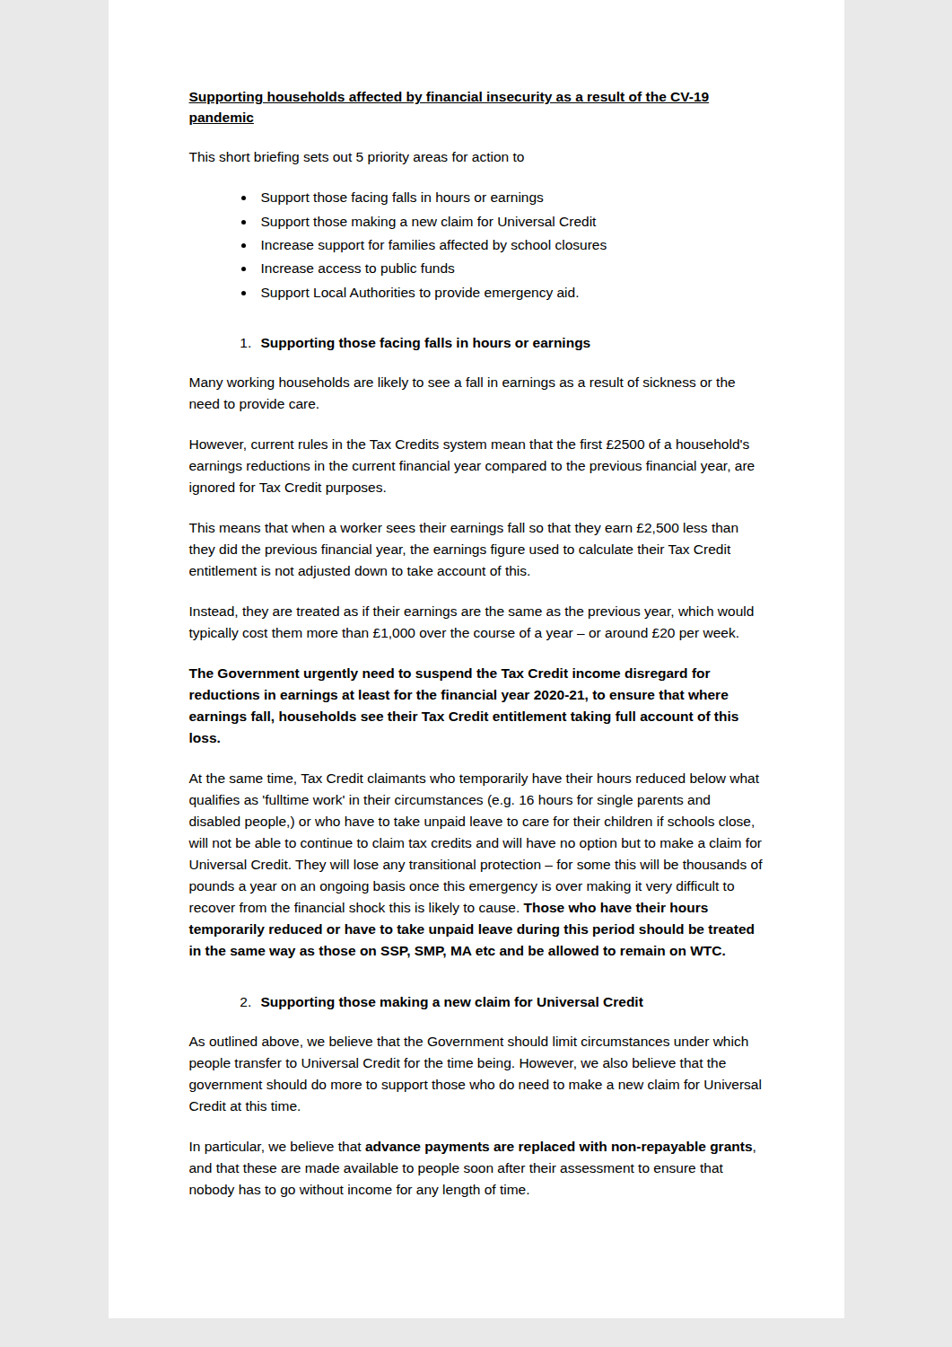Supporting households affected by financial insecurity as a result of the CV-19 pandemic
This short briefing sets out 5 priority areas for action to
Support those facing falls in hours or earnings
Support those making a new claim for Universal Credit
Increase support for families affected by school closures
Increase access to public funds
Support Local Authorities to provide emergency aid.
Supporting those facing falls in hours or earnings
Many working households are likely to see a fall in earnings as a result of sickness or the need to provide care.
However, current rules in the Tax Credits system mean that the first £2500 of a household's earnings reductions in the current financial year compared to the previous financial year, are ignored for Tax Credit purposes.
This means that when a worker sees their earnings fall so that they earn £2,500 less than they did the previous financial year, the earnings figure used to calculate their Tax Credit entitlement is not adjusted down to take account of this.
Instead, they are treated as if their earnings are the same as the previous year, which would typically cost them more than £1,000 over the course of a year – or around £20 per week.
The Government urgently need to suspend the Tax Credit income disregard for reductions in earnings at least for the financial year 2020-21, to ensure that where earnings fall, households see their Tax Credit entitlement taking full account of this loss.
At the same time, Tax Credit claimants who temporarily have their hours reduced below what qualifies as 'fulltime work' in their circumstances (e.g. 16 hours for single parents and disabled people,) or who have to take unpaid leave to care for their children if schools close, will not be able to continue to claim tax credits and will have no option but to make a claim for Universal Credit. They will lose any transitional protection – for some this will be thousands of pounds a year on an ongoing basis once this emergency is over making it very difficult to recover from the financial shock this is likely to cause. Those who have their hours temporarily reduced or have to take unpaid leave during this period should be treated in the same way as those on SSP, SMP, MA etc and be allowed to remain on WTC.
Supporting those making a new claim for Universal Credit
As outlined above, we believe that the Government should limit circumstances under which people transfer to Universal Credit for the time being. However, we also believe that the government should do more to support those who do need to make a new claim for Universal Credit at this time.
In particular, we believe that advance payments are replaced with non-repayable grants, and that these are made available to people soon after their assessment to ensure that nobody has to go without income for any length of time.